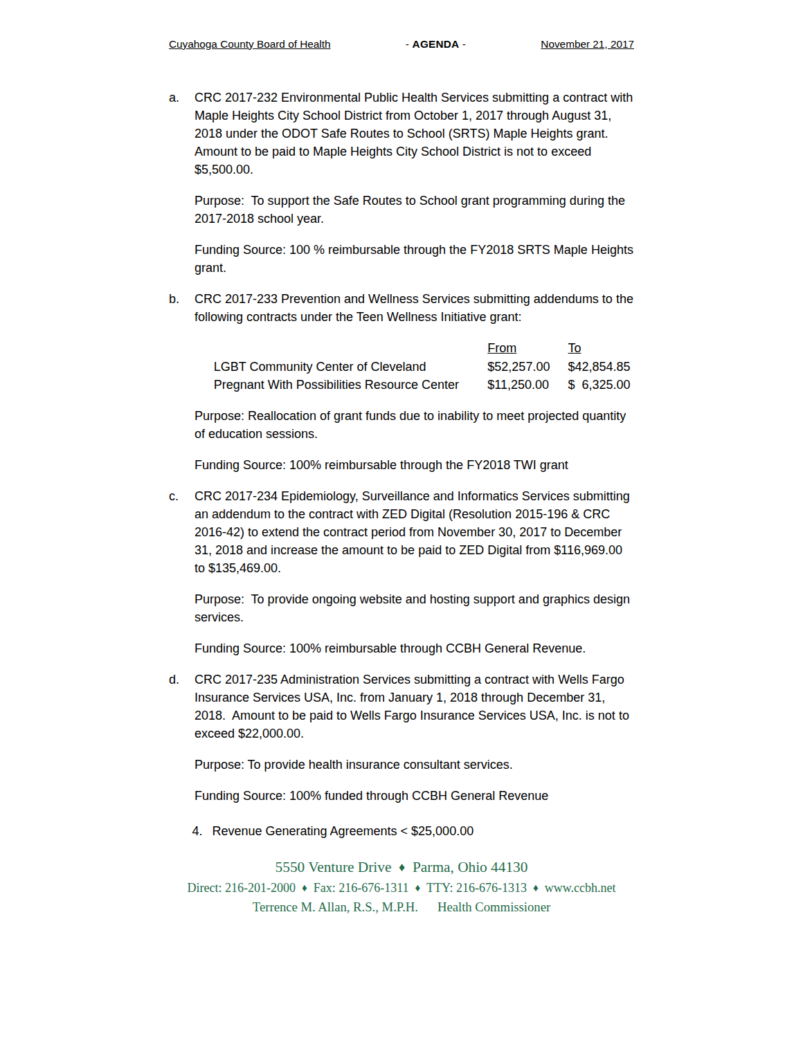Cuyahoga County Board of Health - AGENDA - November 21, 2017
a.
CRC 2017-232 Environmental Public Health Services submitting a contract with Maple Heights City School District from October 1, 2017 through August 31, 2018 under the ODOT Safe Routes to School (SRTS) Maple Heights grant. Amount to be paid to Maple Heights City School District is not to exceed $5,500.00.
Purpose: To support the Safe Routes to School grant programming during the 2017-2018 school year.
Funding Source: 100 % reimbursable through the FY2018 SRTS Maple Heights grant.
b.
CRC 2017-233 Prevention and Wellness Services submitting addendums to the following contracts under the Teen Wellness Initiative grant:
| | From | To |
| --- | --- | --- |
| LGBT Community Center of Cleveland | $52,257.00 | $42,854.85 |
| Pregnant With Possibilities Resource Center | $11,250.00 | $ 6,325.00 |
Purpose: Reallocation of grant funds due to inability to meet projected quantity of education sessions.
Funding Source: 100% reimbursable through the FY2018 TWI grant
c.
CRC 2017-234 Epidemiology, Surveillance and Informatics Services submitting an addendum to the contract with ZED Digital (Resolution 2015-196 & CRC 2016-42) to extend the contract period from November 30, 2017 to December 31, 2018 and increase the amount to be paid to ZED Digital from $116,969.00 to $135,469.00.
Purpose: To provide ongoing website and hosting support and graphics design services.
Funding Source: 100% reimbursable through CCBH General Revenue.
d.
CRC 2017-235 Administration Services submitting a contract with Wells Fargo Insurance Services USA, Inc. from January 1, 2018 through December 31, 2018. Amount to be paid to Wells Fargo Insurance Services USA, Inc. is not to exceed $22,000.00.
Purpose: To provide health insurance consultant services.
Funding Source: 100% funded through CCBH General Revenue
4. Revenue Generating Agreements < $25,000.00
5550 Venture Drive ♦ Parma, Ohio 44130
Direct: 216-201-2000 ♦ Fax: 216-676-1311 ♦ TTY: 216-676-1313 ♦ www.ccbh.net
Terrence M. Allan, R.S., M.P.H. Health Commissioner